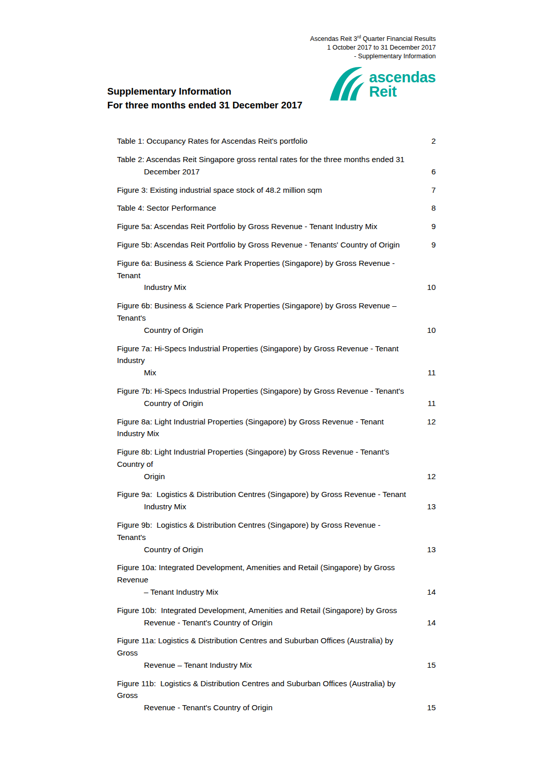Ascendas Reit 3rd Quarter Financial Results
1 October 2017 to 31 December 2017
- Supplementary Information
ascendas Reit
Supplementary Information
For three months ended 31 December 2017
Table 1: Occupancy Rates for Ascendas Reit's portfolio
2
Table 2: Ascendas Reit Singapore gross rental rates for the three months ended 31December 2017
6
Figure 3: Existing industrial space stock of 48.2 million sqm
7
Table 4: Sector Performance
8
Figure 5a: Ascendas Reit Portfolio by Gross Revenue - Tenant Industry Mix
9
Figure 5b: Ascendas Reit Portfolio by Gross Revenue - Tenants' Country of Origin
9
Figure 6a: Business & Science Park Properties (Singapore) by Gross Revenue - TenantIndustry Mix
10
Figure 6b: Business & Science Park Properties (Singapore) by Gross Revenue – Tenant'sCountry of Origin
10
Figure 7a: Hi-Specs Industrial Properties (Singapore) by Gross Revenue - Tenant IndustryMix
11
Figure 7b: Hi-Specs Industrial Properties (Singapore) by Gross Revenue - Tenant'sCountry of Origin
11
Figure 8a: Light Industrial Properties (Singapore) by Gross Revenue - Tenant Industry Mix
12
Figure 8b: Light Industrial Properties (Singapore) by Gross Revenue - Tenant's Country ofOrigin
12
Figure 9a: Logistics & Distribution Centres (Singapore) by Gross Revenue - TenantIndustry Mix
13
Figure 9b: Logistics & Distribution Centres (Singapore) by Gross Revenue - Tenant'sCountry of Origin
13
Figure 10a: Integrated Development, Amenities and Retail (Singapore) by Gross Revenue– Tenant Industry Mix
14
Figure 10b: Integrated Development, Amenities and Retail (Singapore) by GrossRevenue - Tenant's Country of Origin
14
Figure 11a: Logistics & Distribution Centres and Suburban Offices (Australia) by GrossRevenue – Tenant Industry Mix
15
Figure 11b: Logistics & Distribution Centres and Suburban Offices (Australia) by GrossRevenue - Tenant's Country of Origin
15